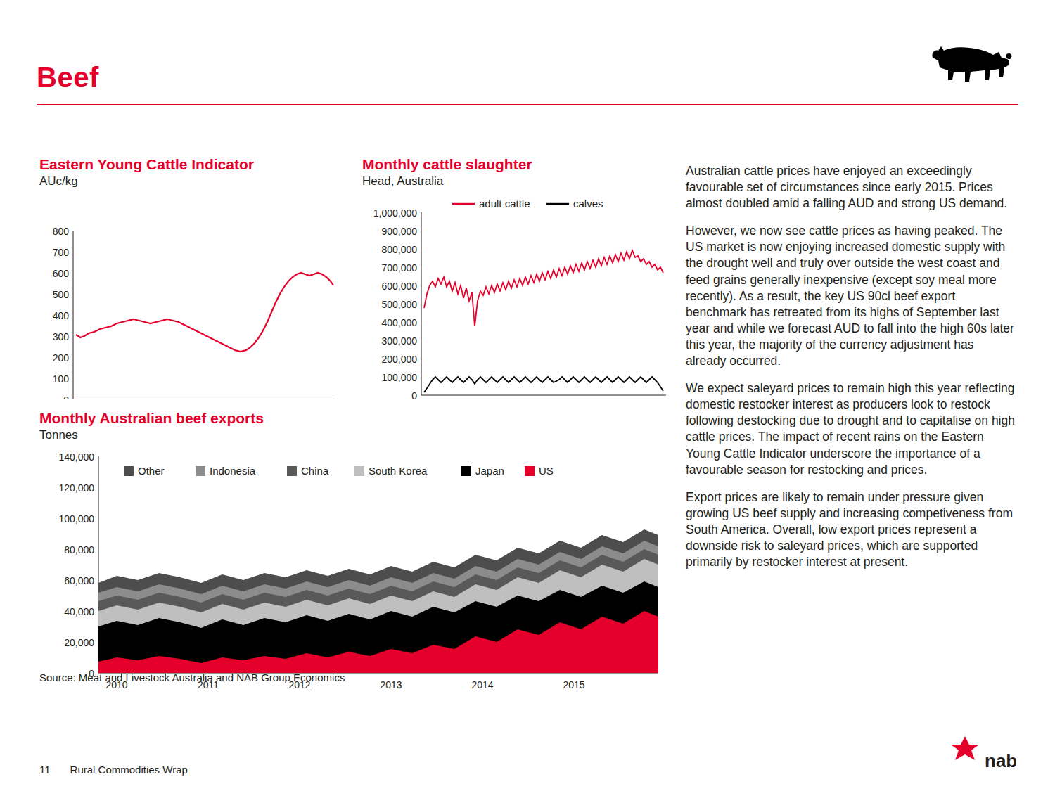Beef
Eastern Young Cattle Indicator
AUc/kg
800 700 600 500 400 300 200 100 0 2010 2011 2012 2013 2014 2015 2016
Monthly cattle slaughter
Head, Australia
1,000,000 900,000 800,000 700,000 600,000 500,000 400,000 300,000 200,000 100,000 0 2010 2011 2012 2013 2014 2015 2016 adult cattle calves
Monthly Australian beef exports
Tonnes
140,000 120,000 100,000 80,000 60,000 40,000 20,000 0 2010 2011 2012 2013 2014 2015 Other Indonesia China South Korea Japan US
Source: Meat and Livestock Australia and NAB Group Economics
Australian cattle prices have enjoyed an exceedingly favourable set of circumstances since early 2015. Prices almost doubled amid a falling AUD and strong US demand.
However, we now see cattle prices as having peaked. The US market is now enjoying increased domestic supply with the drought well and truly over outside the west coast and feed grains generally inexpensive (except soy meal more recently). As a result, the key US 90cl beef export benchmark has retreated from its highs of September last year and while we forecast AUD to fall into the high 60s later this year, the majority of the currency adjustment has already occurred.
We expect saleyard prices to remain high this year reflecting domestic restocker interest as producers look to restock following destocking due to drought and to capitalise on high cattle prices. The impact of recent rains on the Eastern Young Cattle Indicator underscore the importance of a favourable season for restocking and prices.
Export prices are likely to remain under pressure given growing US beef supply and increasing competiveness from South America. Overall, low export prices represent a downside risk to saleyard prices, which are supported primarily by restocker interest at present.
11 Rural Commodities Wrap
nab